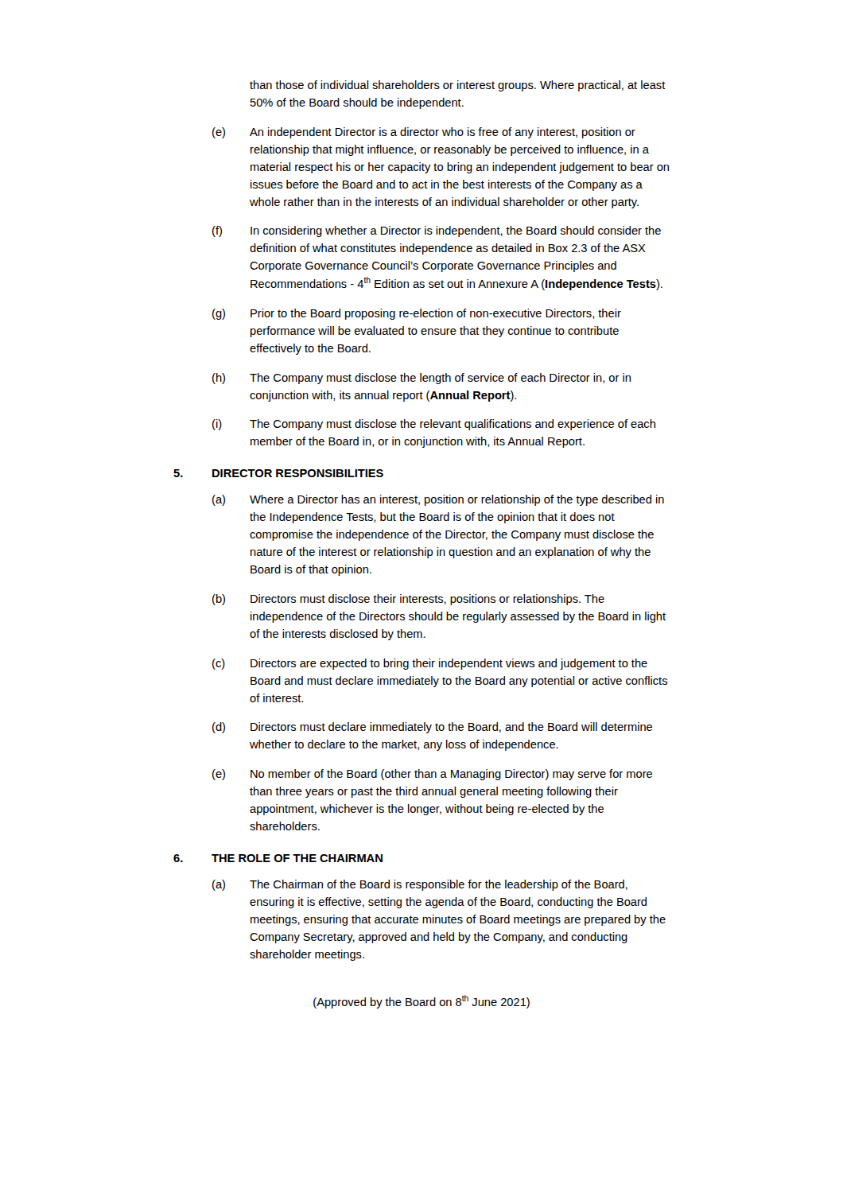than those of individual shareholders or interest groups. Where practical, at least 50% of the Board should be independent.
(e)
An independent Director is a director who is free of any interest, position or relationship that might influence, or reasonably be perceived to influence, in a material respect his or her capacity to bring an independent judgement to bear on issues before the Board and to act in the best interests of the Company as a whole rather than in the interests of an individual shareholder or other party.
(f)
In considering whether a Director is independent, the Board should consider the definition of what constitutes independence as detailed in Box 2.3 of the ASX Corporate Governance Council’s Corporate Governance Principles and Recommendations - 4th Edition as set out in Annexure A (Independence Tests).
(g)
Prior to the Board proposing re-election of non-executive Directors, their performance will be evaluated to ensure that they continue to contribute effectively to the Board.
(h)
The Company must disclose the length of service of each Director in, or in conjunction with, its annual report (Annual Report).
(i)
The Company must disclose the relevant qualifications and experience of each member of the Board in, or in conjunction with, its Annual Report.
5. DIRECTOR RESPONSIBILITIES
(a)
Where a Director has an interest, position or relationship of the type described in the Independence Tests, but the Board is of the opinion that it does not compromise the independence of the Director, the Company must disclose the nature of the interest or relationship in question and an explanation of why the Board is of that opinion.
(b)
Directors must disclose their interests, positions or relationships. The independence of the Directors should be regularly assessed by the Board in light of the interests disclosed by them.
(c)
Directors are expected to bring their independent views and judgement to the Board and must declare immediately to the Board any potential or active conflicts of interest.
(d)
Directors must declare immediately to the Board, and the Board will determine whether to declare to the market, any loss of independence.
(e)
No member of the Board (other than a Managing Director) may serve for more than three years or past the third annual general meeting following their appointment, whichever is the longer, without being re-elected by the shareholders.
6. THE ROLE OF THE CHAIRMAN
(a)
The Chairman of the Board is responsible for the leadership of the Board, ensuring it is effective, setting the agenda of the Board, conducting the Board meetings, ensuring that accurate minutes of Board meetings are prepared by the Company Secretary, approved and held by the Company, and conducting shareholder meetings.
(Approved by the Board on 8th June 2021)